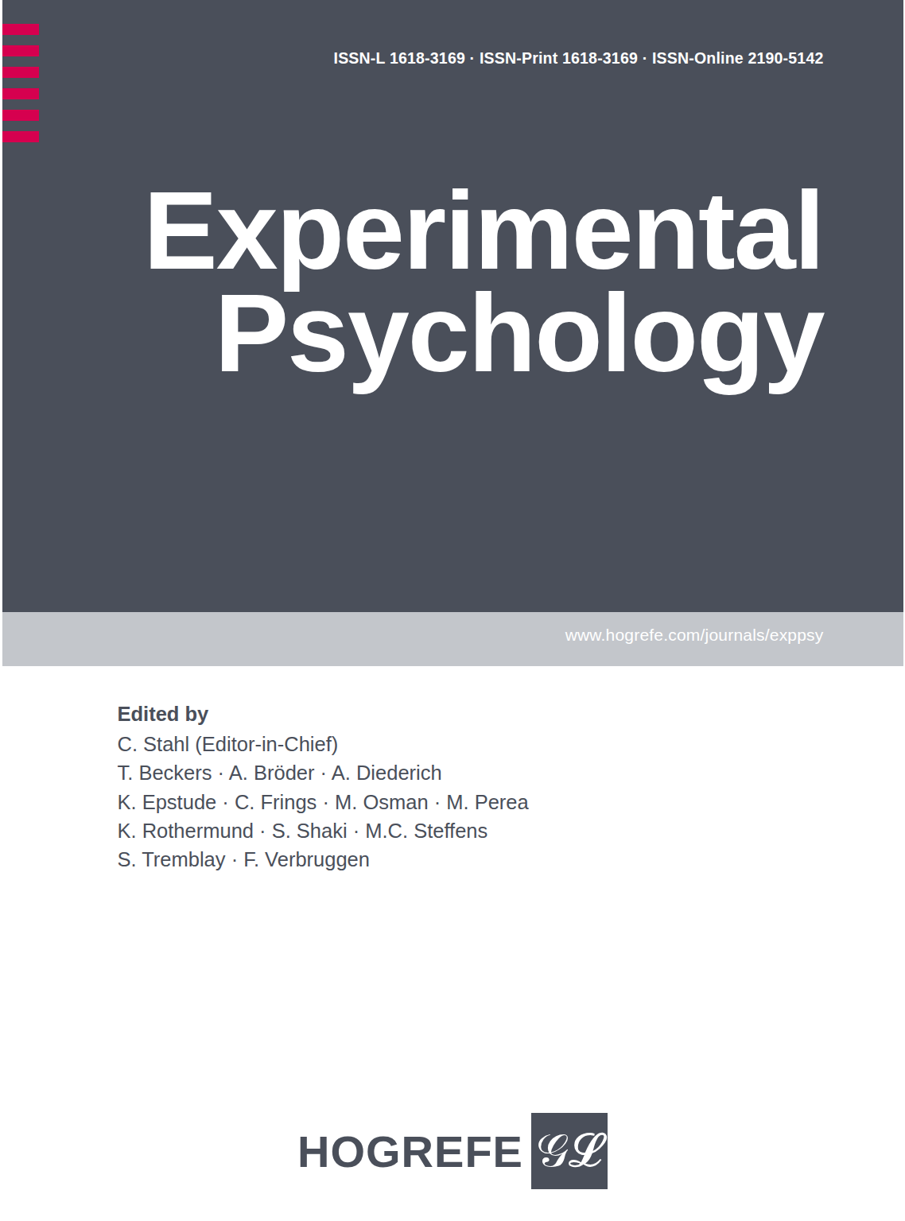ISSN-L 1618-3169 · ISSN-Print 1618-3169 · ISSN-Online 2190-5142
Experimental Psychology
www.hogrefe.com/journals/exppsy
Edited by
C. Stahl (Editor-in-Chief)
T. Beckers · A. Bröder · A. Diederich
K. Epstude · C. Frings · M. Osman · M. Perea
K. Rothermund · S. Shaki · M.C. Steffens
S. Tremblay · F. Verbruggen
HOGREFE